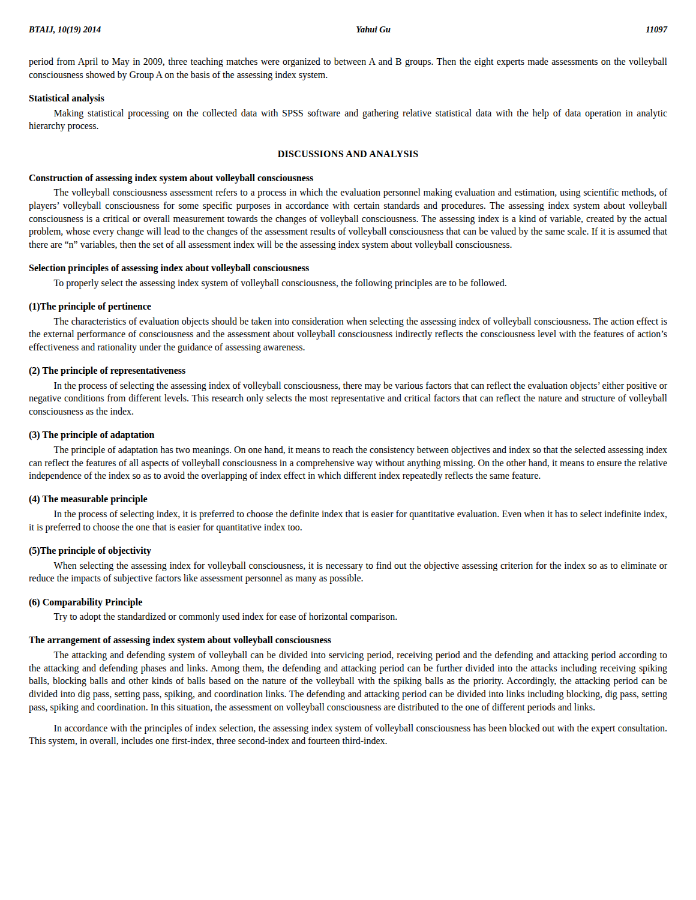BTAIJ, 10(19) 2014 Yahui Gu 11097
period from April to May in 2009, three teaching matches were organized to between A and B groups. Then the eight experts made assessments on the volleyball consciousness showed by Group A on the basis of the assessing index system.
Statistical analysis
Making statistical processing on the collected data with SPSS software and gathering relative statistical data with the help of data operation in analytic hierarchy process.
DISCUSSIONS AND ANALYSIS
Construction of assessing index system about volleyball consciousness
The volleyball consciousness assessment refers to a process in which the evaluation personnel making evaluation and estimation, using scientific methods, of players’ volleyball consciousness for some specific purposes in accordance with certain standards and procedures. The assessing index system about volleyball consciousness is a critical or overall measurement towards the changes of volleyball consciousness. The assessing index is a kind of variable, created by the actual problem, whose every change will lead to the changes of the assessment results of volleyball consciousness that can be valued by the same scale. If it is assumed that there are “n” variables, then the set of all assessment index will be the assessing index system about volleyball consciousness.
Selection principles of assessing index about volleyball consciousness
To properly select the assessing index system of volleyball consciousness, the following principles are to be followed.
(1)The principle of pertinence
The characteristics of evaluation objects should be taken into consideration when selecting the assessing index of volleyball consciousness. The action effect is the external performance of consciousness and the assessment about volleyball consciousness indirectly reflects the consciousness level with the features of action’s effectiveness and rationality under the guidance of assessing awareness.
(2) The principle of representativeness
In the process of selecting the assessing index of volleyball consciousness, there may be various factors that can reflect the evaluation objects’ either positive or negative conditions from different levels. This research only selects the most representative and critical factors that can reflect the nature and structure of volleyball consciousness as the index.
(3) The principle of adaptation
The principle of adaptation has two meanings. On one hand, it means to reach the consistency between objectives and index so that the selected assessing index can reflect the features of all aspects of volleyball consciousness in a comprehensive way without anything missing. On the other hand, it means to ensure the relative independence of the index so as to avoid the overlapping of index effect in which different index repeatedly reflects the same feature.
(4) The measurable principle
In the process of selecting index, it is preferred to choose the definite index that is easier for quantitative evaluation. Even when it has to select indefinite index, it is preferred to choose the one that is easier for quantitative index too.
(5)The principle of objectivity
When selecting the assessing index for volleyball consciousness, it is necessary to find out the objective assessing criterion for the index so as to eliminate or reduce the impacts of subjective factors like assessment personnel as many as possible.
(6) Comparability Principle
Try to adopt the standardized or commonly used index for ease of horizontal comparison.
The arrangement of assessing index system about volleyball consciousness
The attacking and defending system of volleyball can be divided into servicing period, receiving period and the defending and attacking period according to the attacking and defending phases and links. Among them, the defending and attacking period can be further divided into the attacks including receiving spiking balls, blocking balls and other kinds of balls based on the nature of the volleyball with the spiking balls as the priority. Accordingly, the attacking period can be divided into dig pass, setting pass, spiking, and coordination links. The defending and attacking period can be divided into links including blocking, dig pass, setting pass, spiking and coordination. In this situation, the assessment on volleyball consciousness are distributed to the one of different periods and links.
In accordance with the principles of index selection, the assessing index system of volleyball consciousness has been blocked out with the expert consultation. This system, in overall, includes one first-index, three second-index and fourteen third-index.